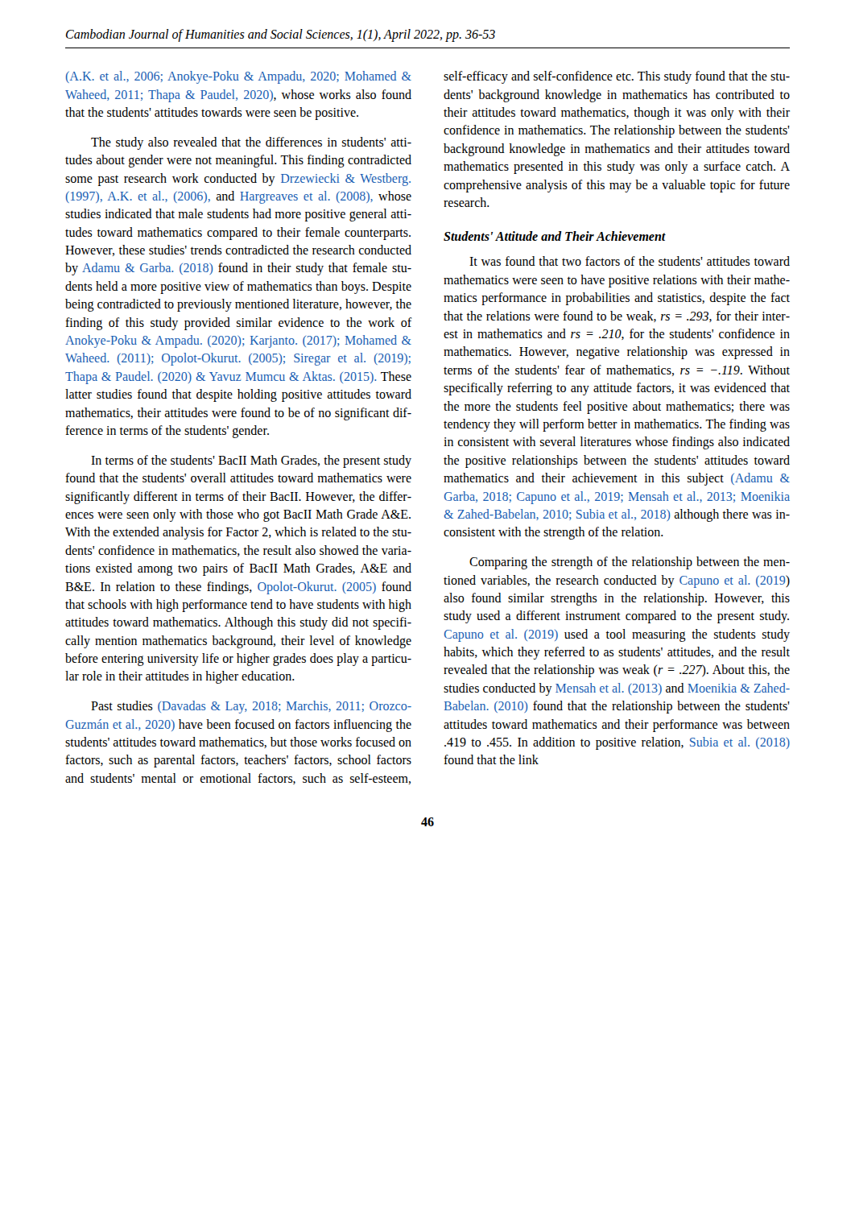Cambodian Journal of Humanities and Social Sciences, 1(1), April 2022, pp. 36-53
(A.K. et al., 2006; Anokye-Poku & Ampadu, 2020; Mohamed & Waheed, 2011; Thapa & Paudel, 2020), whose works also found that the students' attitudes towards were seen be positive.
The study also revealed that the differences in students' attitudes about gender were not meaningful. This finding contradicted some past research work conducted by Drzewiecki & Westberg. (1997), A.K. et al., (2006), and Hargreaves et al. (2008), whose studies indicated that male students had more positive general attitudes toward mathematics compared to their female counterparts. However, these studies' trends contradicted the research conducted by Adamu & Garba. (2018) found in their study that female students held a more positive view of mathematics than boys. Despite being contradicted to previously mentioned literature, however, the finding of this study provided similar evidence to the work of Anokye-Poku & Ampadu. (2020); Karjanto. (2017); Mohamed & Waheed. (2011); Opolot-Okurut. (2005); Siregar et al. (2019); Thapa & Paudel. (2020) & Yavuz Mumcu & Aktas. (2015). These latter studies found that despite holding positive attitudes toward mathematics, their attitudes were found to be of no significant difference in terms of the students' gender.
In terms of the students' BacII Math Grades, the present study found that the students' overall attitudes toward mathematics were significantly different in terms of their BacII. However, the differences were seen only with those who got BacII Math Grade A&E. With the extended analysis for Factor 2, which is related to the students' confidence in mathematics, the result also showed the variations existed among two pairs of BacII Math Grades, A&E and B&E. In relation to these findings, Opolot-Okurut. (2005) found that schools with high performance tend to have students with high attitudes toward mathematics. Although this study did not specifically mention mathematics background, their level of knowledge before entering university life or higher grades does play a particular role in their attitudes in higher education.
Past studies (Davadas & Lay, 2018; Marchis, 2011; Orozco-Guzmán et al., 2020) have been focused on factors influencing the students' attitudes toward mathematics, but those works focused on factors, such as parental factors, teachers' factors, school factors and students' mental or emotional factors, such as self-esteem, self-efficacy and self-confidence etc. This study found that the students' background knowledge in mathematics has contributed to their attitudes toward mathematics, though it was only with their confidence in mathematics. The relationship between the students' background knowledge in mathematics and their attitudes toward mathematics presented in this study was only a surface catch. A comprehensive analysis of this may be a valuable topic for future research.
Students' Attitude and Their Achievement
It was found that two factors of the students' attitudes toward mathematics were seen to have positive relations with their mathematics performance in probabilities and statistics, despite the fact that the relations were found to be weak, rs = .293, for their interest in mathematics and rs = .210, for the students' confidence in mathematics. However, negative relationship was expressed in terms of the students' fear of mathematics, rs = −.119. Without specifically referring to any attitude factors, it was evidenced that the more the students feel positive about mathematics; there was tendency they will perform better in mathematics. The finding was in consistent with several literatures whose findings also indicated the positive relationships between the students' attitudes toward mathematics and their achievement in this subject (Adamu & Garba, 2018; Capuno et al., 2019; Mensah et al., 2013; Moenikia & Zahed-Babelan, 2010; Subia et al., 2018) although there was inconsistent with the strength of the relation.
Comparing the strength of the relationship between the mentioned variables, the research conducted by Capuno et al. (2019) also found similar strengths in the relationship. However, this study used a different instrument compared to the present study. Capuno et al. (2019) used a tool measuring the students study habits, which they referred to as students' attitudes, and the result revealed that the relationship was weak (r = .227). About this, the studies conducted by Mensah et al. (2013) and Moenikia & Zahed-Babelan. (2010) found that the relationship between the students' attitudes toward mathematics and their performance was between .419 to .455. In addition to positive relation, Subia et al. (2018) found that the link
46